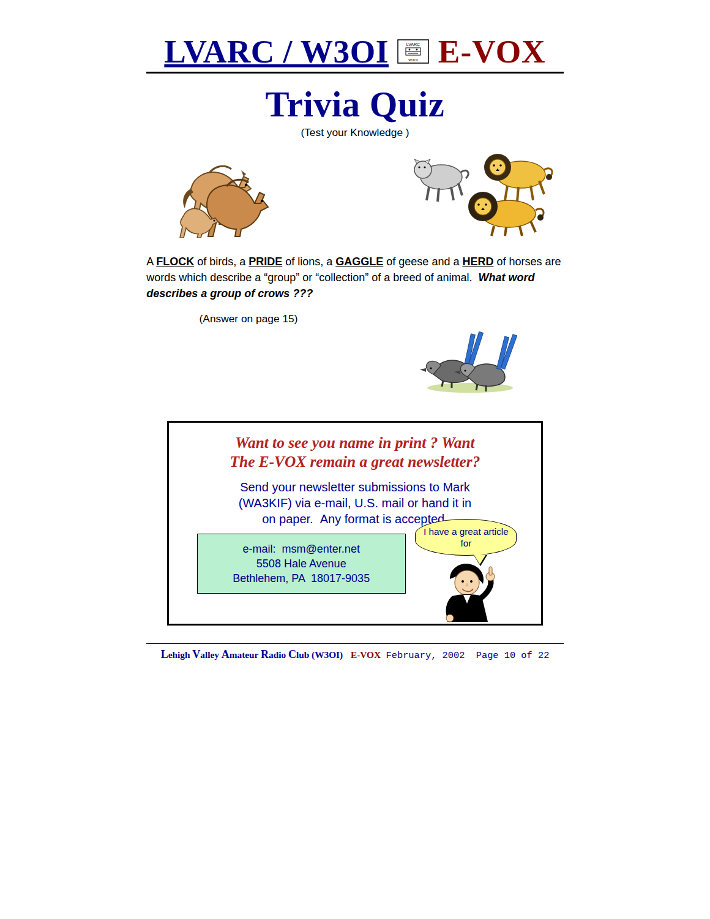LVARC / W3OI LVARC W3OI E-VOX
Trivia Quiz
(Test your Knowledge )
A FLOCK of birds, a PRIDE of lions, a GAGGLE of geese and a HERD of horses are words which describe a “group” or “collection” of a breed of animal. What word describes a group of crows ???
(Answer on page 15)
Want to see you name in print ? Want
The E-VOX remain a great newsletter?
Send your newsletter submissions to Mark
(WA3KIF) via e-mail, U.S. mail or hand it in
on paper. Any format is accepted.
e-mail: msm@enter.net
5508 Hale Avenue
Bethlehem, PA 18017-9035
I have a great article for
Lehigh Valley Amateur Radio Club (W3OI) E-VOX February, 2002 Page 10 of 22